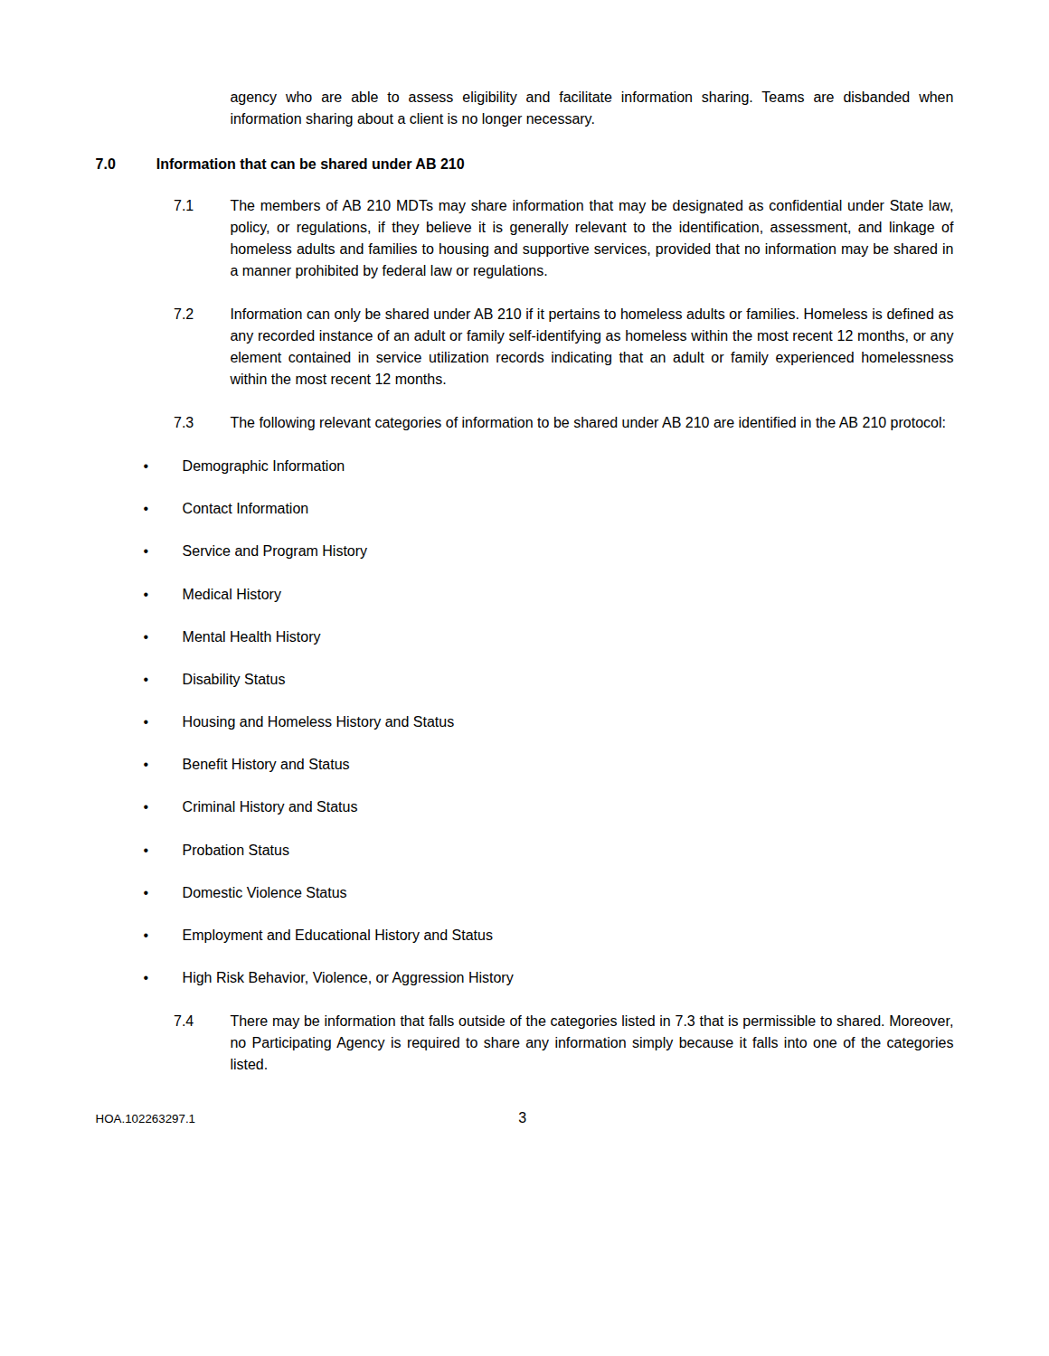agency who are able to assess eligibility and facilitate information sharing. Teams are disbanded when information sharing about a client is no longer necessary.
7.0 Information that can be shared under AB 210
7.1
The members of AB 210 MDTs may share information that may be designated as confidential under State law, policy, or regulations, if they believe it is generally relevant to the identification, assessment, and linkage of homeless adults and families to housing and supportive services, provided that no information may be shared in a manner prohibited by federal law or regulations.
7.2
Information can only be shared under AB 210 if it pertains to homeless adults or families. Homeless is defined as any recorded instance of an adult or family self-identifying as homeless within the most recent 12 months, or any element contained in service utilization records indicating that an adult or family experienced homelessness within the most recent 12 months.
7.3
The following relevant categories of information to be shared under AB 210 are identified in the AB 210 protocol:
Demographic Information
Contact Information
Service and Program History
Medical History
Mental Health History
Disability Status
Housing and Homeless History and Status
Benefit History and Status
Criminal History and Status
Probation Status
Domestic Violence Status
Employment and Educational History and Status
High Risk Behavior, Violence, or Aggression History
7.4
There may be information that falls outside of the categories listed in 7.3 that is permissible to shared. Moreover, no Participating Agency is required to share any information simply because it falls into one of the categories listed.
HOA.102263297.1 3